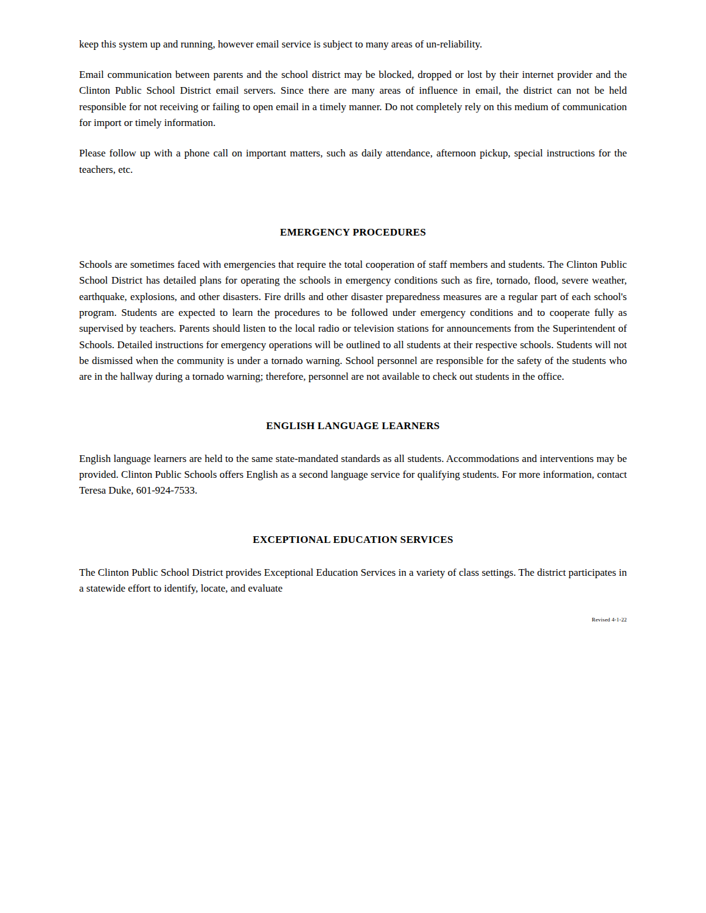keep this system up and running, however email service is subject to many areas of un-reliability.
Email communication between parents and the school district may be blocked, dropped or lost by their internet provider and the Clinton Public School District email servers. Since there are many areas of influence in email, the district can not be held responsible for not receiving or failing to open email in a timely manner. Do not completely rely on this medium of communication for import or timely information.
Please follow up with a phone call on important matters, such as daily attendance, afternoon pickup, special instructions for the teachers, etc.
EMERGENCY PROCEDURES
Schools are sometimes faced with emergencies that require the total cooperation of staff members and students. The Clinton Public School District has detailed plans for operating the schools in emergency conditions such as fire, tornado, flood, severe weather, earthquake, explosions, and other disasters. Fire drills and other disaster preparedness measures are a regular part of each school's program. Students are expected to learn the procedures to be followed under emergency conditions and to cooperate fully as supervised by teachers. Parents should listen to the local radio or television stations for announcements from the Superintendent of Schools. Detailed instructions for emergency operations will be outlined to all students at their respective schools. Students will not be dismissed when the community is under a tornado warning. School personnel are responsible for the safety of the students who are in the hallway during a tornado warning; therefore, personnel are not available to check out students in the office.
ENGLISH LANGUAGE LEARNERS
English language learners are held to the same state-mandated standards as all students. Accommodations and interventions may be provided. Clinton Public Schools offers English as a second language service for qualifying students. For more information, contact Teresa Duke, 601-924-7533.
EXCEPTIONAL EDUCATION SERVICES
The Clinton Public School District provides Exceptional Education Services in a variety of class settings. The district participates in a statewide effort to identify, locate, and evaluate
Revised 4-1-22